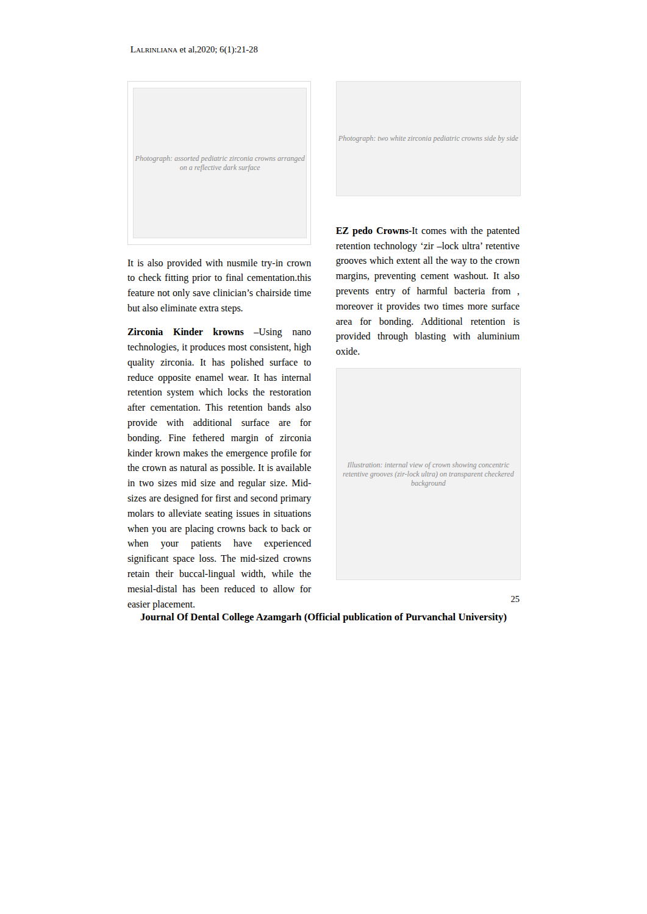Lalrinliana et al,2020; 6(1):21-28
Photograph: assorted pediatric zirconia crowns arranged on a reflective dark surface
It is also provided with nusmile try-in crown to check fitting prior to final cementation.this feature not only save clinician’s chairside time but also eliminate extra steps.
Zirconia Kinder krowns –Using nano technologies, it produces most consistent, high quality zirconia. It has polished surface to reduce opposite enamel wear. It has internal retention system which locks the restoration after cementation. This retention bands also provide with additional surface are for bonding. Fine fethered margin of zirconia kinder krown makes the emergence profile for the crown as natural as possible. It is available in two sizes mid size and regular size. Mid-sizes are designed for first and second primary molars to alleviate seating issues in situations when you are placing crowns back to back or when your patients have experienced significant space loss. The mid-sized crowns retain their buccal-lingual width, while the mesial-distal has been reduced to allow for easier placement.
Photograph: two white zirconia pediatric crowns side by side
EZ pedo Crowns-It comes with the patented retention technology ‘zir –lock ultra’ retentive grooves which extent all the way to the crown margins, preventing cement washout. It also prevents entry of harmful bacteria from , moreover it provides two times more surface area for bonding. Additional retention is provided through blasting with aluminium oxide.
Illustration: internal view of crown showing concentric retentive grooves (zir-lock ultra) on transparent checkered background
25
Journal Of Dental College Azamgarh (Official publication of Purvanchal University)